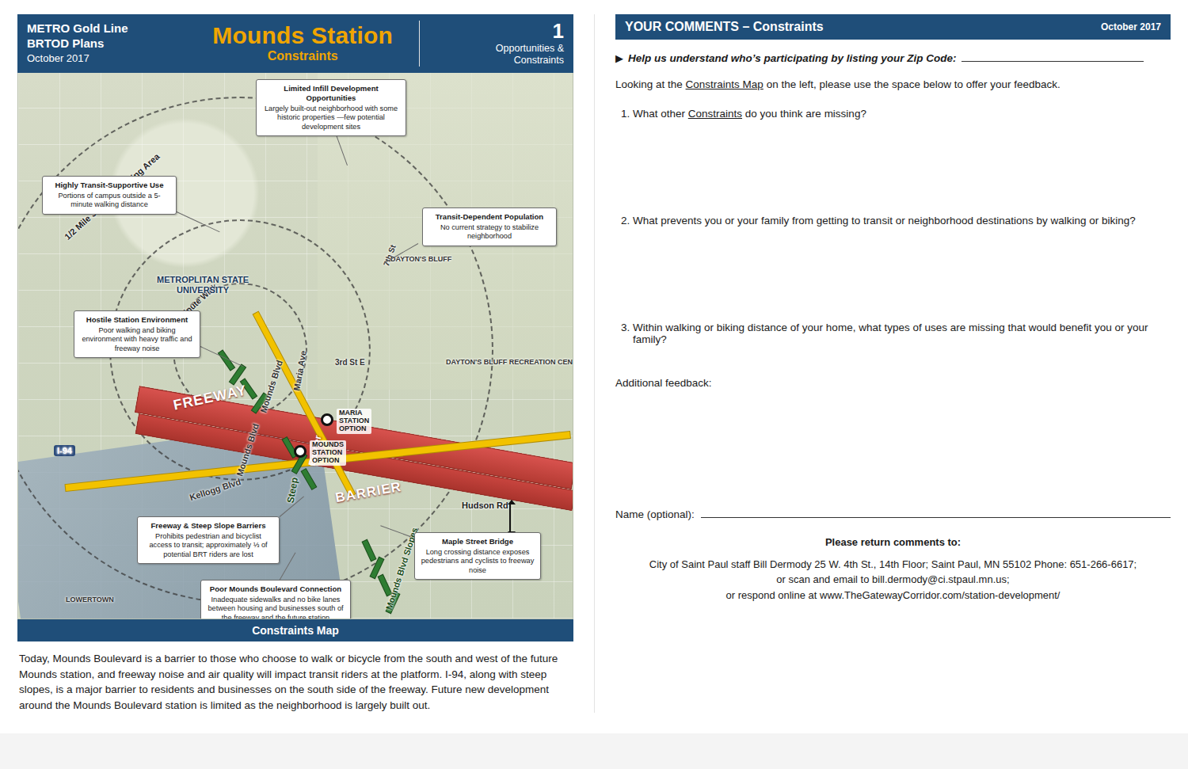METRO Gold Line
BRTOD Plans
October 2017
Mounds Station
Constraints
1 Opportunities &
Constraints
1/2 Mile Station Planning Area
1/4 Mile, 5-Minute Walk
METROPLITAN STATE
UNIVERSITY
FREEWAY
BARRIER
Barrier
Steep
Mounds Blvd Slopes
Kellogg Blvd
Mounds Blvd
Mounds Blvd
Maria Ave
Hudson Rd
3rd St E
7th St
LOWERTOWN
DAYTON'S BLUFF
DAYTON'S BLUFF RECREATION CENTER
I-94
MARIA
STATION
OPTION
MOUNDS
STATION
OPTION
Limited Infill Development Opportunities Largely built-out neighborhood with some historic properties —few potential development sites
Highly Transit-Supportive Use Portions of campus outside a 5-minute walking distance
Transit-Dependent Population No current strategy to stabilize neighborhood
Hostile Station Environment Poor walking and biking environment with heavy traffic and freeway noise
Freeway & Steep Slope Barriers Prohibits pedestrian and bicyclist access to transit; approximately ⅓ of potential BRT riders are lost
Maple Street Bridge Long crossing distance exposes pedestrians and cyclists to freeway noise
Poor Mounds Boulevard Connection Inadequate sidewalks and no bike lanes between housing and businesses south of the freeway and the future station
Constraints Map
Today, Mounds Boulevard is a barrier to those who choose to walk or bicycle from the south and west of the future Mounds station, and freeway noise and air quality will impact transit riders at the platform. I-94, along with steep slopes, is a major barrier to residents and businesses on the south side of the freeway. Future new development around the Mounds Boulevard station is limited as the neighborhood is largely built out.
YOUR COMMENTS – Constraints October 2017
▶ Help us understand who’s participating by listing your Zip Code:
Looking at the Constraints Map on the left, please use the space below to offer your feedback.
What other Constraints do you think are missing?
What prevents you or your family from getting to transit or neighborhood destinations by walking or biking?
Within walking or biking distance of your home, what types of uses are missing that would benefit you or your family?
Additional feedback:
Name (optional):
Please return comments to:
City of Saint Paul staff Bill Dermody 25 W. 4th St., 14th Floor; Saint Paul, MN 55102 Phone: 651-266-6617;
or scan and email to bill.dermody@ci.stpaul.mn.us;
or respond online at www.TheGatewayCorridor.com/station-development/